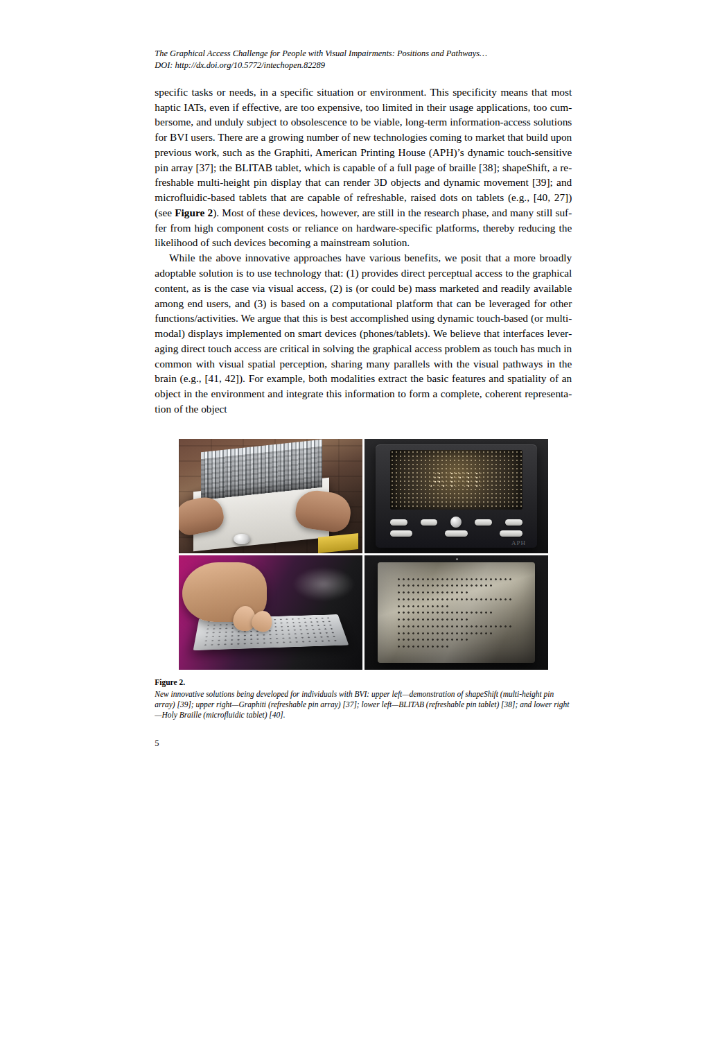The Graphical Access Challenge for People with Visual Impairments: Positions and Pathways… DOI: http://dx.doi.org/10.5772/intechopen.82289
specific tasks or needs, in a specific situation or environment. This specificity means that most haptic IATs, even if effective, are too expensive, too limited in their usage applications, too cumbersome, and unduly subject to obsolescence to be viable, long-term information-access solutions for BVI users. There are a growing number of new technologies coming to market that build upon previous work, such as the Graphiti, American Printing House (APH)’s dynamic touch-sensitive pin array [37]; the BLITAB tablet, which is capable of a full page of braille [38]; shapeShift, a refreshable multi-height pin display that can render 3D objects and dynamic movement [39]; and microfluidic-based tablets that are capable of refreshable, raised dots on tablets (e.g., [40, 27]) (see Figure 2). Most of these devices, however, are still in the research phase, and many still suffer from high component costs or reliance on hardware-specific platforms, thereby reducing the likelihood of such devices becoming a mainstream solution.
While the above innovative approaches have various benefits, we posit that a more broadly adoptable solution is to use technology that: (1) provides direct perceptual access to the graphical content, as is the case via visual access, (2) is (or could be) mass marketed and readily available among end users, and (3) is based on a computational platform that can be leveraged for other functions/activities. We argue that this is best accomplished using dynamic touch-based (or multimodal) displays implemented on smart devices (phones/tablets). We believe that interfaces leveraging direct touch access are critical in solving the graphical access problem as touch has much in common with visual spatial perception, sharing many parallels with the visual pathways in the brain (e.g., [41, 42]). For example, both modalities extract the basic features and spatiality of an object in the environment and integrate this information to form a complete, coherent representation of the object
APH
APH
Figure 2. New innovative solutions being developed for individuals with BVI: upper left—demonstration of shapeShift (multi-height pin array) [39]; upper right—Graphiti (refreshable pin array) [37]; lower left—BLITAB (refreshable pin tablet) [38]; and lower right—Holy Braille (microfluidic tablet) [40].
5